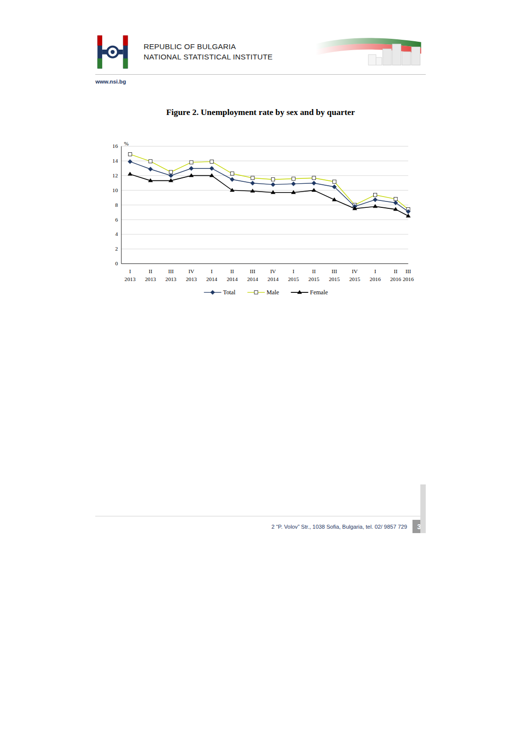REPUBLIC OF BULGARIA
NATIONAL STATISTICAL INSTITUTE
www.nsi.bg
Figure 2. Unemployment rate by sex and by quarter
16 14 12 10 8 6 4 2 0 % I 2013 II 2013 III 2013 IV 2013 I 2014 II 2014 III 2014 IV 2014 I 2015 II 2015 III 2015 IV 2015 I 2016 II 2016 III 2016 Total Male Female
2 “P. Volov” Str., 1038 Sofia, Bulgaria, tel. 02/ 9857 729
3